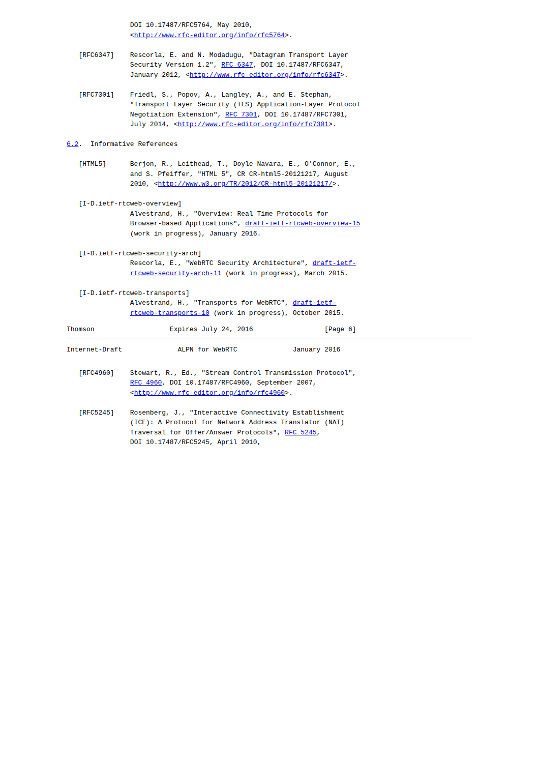DOI 10.17487/RFC5764, May 2010,
                <http://www.rfc-editor.org/info/rfc5764>.

   [RFC6347]    Rescorla, E. and N. Modadugu, "Datagram Transport Layer
                Security Version 1.2", RFC 6347, DOI 10.17487/RFC6347,
                January 2012, <http://www.rfc-editor.org/info/rfc6347>.

   [RFC7301]    Friedl, S., Popov, A., Langley, A., and E. Stephan,
                "Transport Layer Security (TLS) Application-Layer Protocol
                Negotiation Extension", RFC 7301, DOI 10.17487/RFC7301,
                July 2014, <http://www.rfc-editor.org/info/rfc7301>.

6.2.  Informative References

   [HTML5]      Berjon, R., Leithead, T., Doyle Navara, E., O'Connor, E.,
                and S. Pfeiffer, "HTML 5", CR CR-html5-20121217, August
                2010, <http://www.w3.org/TR/2012/CR-html5-20121217/>.

   [I-D.ietf-rtcweb-overview]
                Alvestrand, H., "Overview: Real Time Protocols for
                Browser-based Applications", draft-ietf-rtcweb-overview-15
                (work in progress), January 2016.

   [I-D.ietf-rtcweb-security-arch]
                Rescorla, E., "WebRTC Security Architecture", draft-ietf-
                rtcweb-security-arch-11 (work in progress), March 2015.

   [I-D.ietf-rtcweb-transports]
                Alvestrand, H., "Transports for WebRTC", draft-ietf-
                rtcweb-transports-10 (work in progress), October 2015.
Thomson                   Expires July 24, 2016                  [Page 6]
Internet-Draft              ALPN for WebRTC              January 2016
   [RFC4960]    Stewart, R., Ed., "Stream Control Transmission Protocol",
                RFC 4960, DOI 10.17487/RFC4960, September 2007,
                <http://www.rfc-editor.org/info/rfc4960>.

   [RFC5245]    Rosenberg, J., "Interactive Connectivity Establishment
                (ICE): A Protocol for Network Address Translator (NAT)
                Traversal for Offer/Answer Protocols", RFC 5245,
                DOI 10.17487/RFC5245, April 2010,